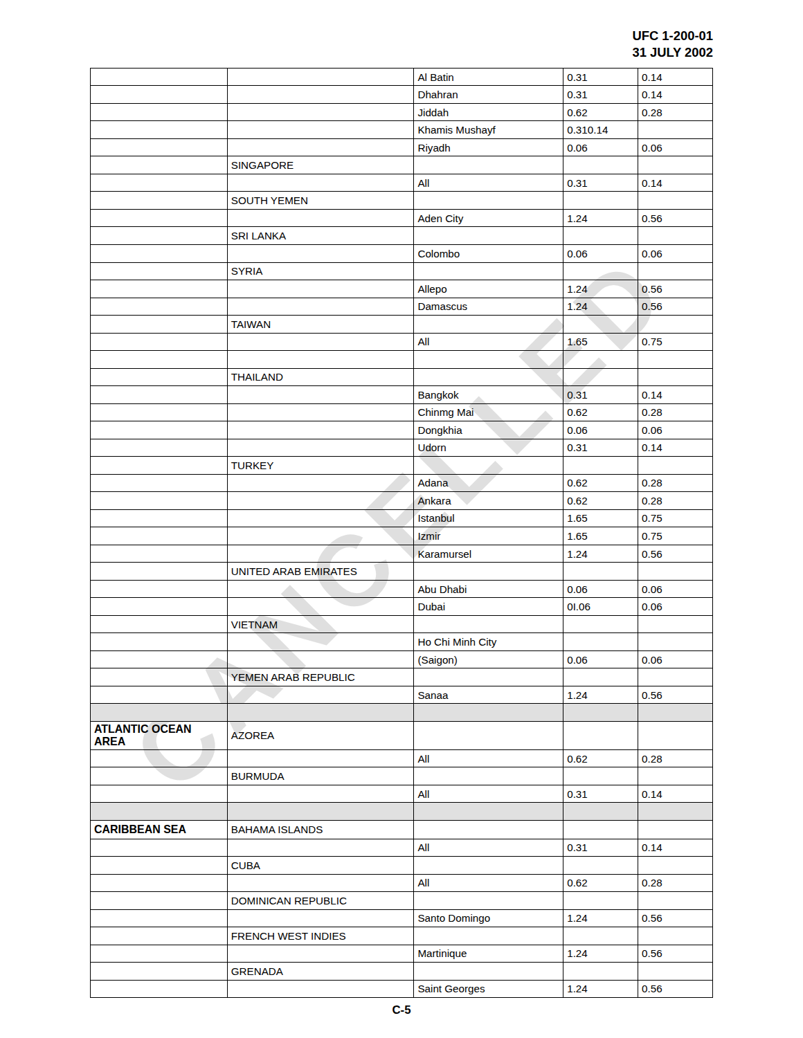UFC 1-200-01
31 JULY 2002
CANCELLED
| | | Al Batin | 0.31 | 0.14 |
| | | Dhahran | 0.31 | 0.14 |
| | | Jiddah | 0.62 | 0.28 |
| | | Khamis Mushayf | 0.310.14 | |
| | | Riyadh | 0.06 | 0.06 |
| | SINGAPORE | | | |
| | | All | 0.31 | 0.14 |
| | SOUTH YEMEN | | | |
| | | Aden City | 1.24 | 0.56 |
| | SRI LANKA | | | |
| | | Colombo | 0.06 | 0.06 |
| | SYRIA | | | |
| | | Allepo | 1.24 | 0.56 |
| | | Damascus | 1.24 | 0.56 |
| | TAIWAN | | | |
| | | All | 1.65 | 0.75 |
| | THAILAND | | | |
| | | Bangkok | 0.31 | 0.14 |
| | | Chinmg Mai | 0.62 | 0.28 |
| | | Dongkhia | 0.06 | 0.06 |
| | | Udorn | 0.31 | 0.14 |
| | TURKEY | | | |
| | | Adana | 0.62 | 0.28 |
| | | Ankara | 0.62 | 0.28 |
| | | Istanbul | 1.65 | 0.75 |
| | | Izmir | 1.65 | 0.75 |
| | | Karamursel | 1.24 | 0.56 |
| | UNITED ARAB EMIRATES | | | |
| | | Abu Dhabi | 0.06 | 0.06 |
| | | Dubai | 0I.06 | 0.06 |
| | VIETNAM | | | |
| | | Ho Chi Minh City | | |
| | | (Saigon) | 0.06 | 0.06 |
| | YEMEN ARAB REPUBLIC | | | |
| | | Sanaa | 1.24 | 0.56 |
| ATLANTIC OCEAN AREA | AZOREA | | | |
| | | All | 0.62 | 0.28 |
| | BURMUDA | | | |
| | | All | 0.31 | 0.14 |
| CARIBBEAN SEA | BAHAMA ISLANDS | | | |
| | | All | 0.31 | 0.14 |
| | CUBA | | | |
| | | All | 0.62 | 0.28 |
| | DOMINICAN REPUBLIC | | | |
| | | Santo Domingo | 1.24 | 0.56 |
| | FRENCH WEST INDIES | | | |
| | | Martinique | 1.24 | 0.56 |
| | GRENADA | | | |
| | | Saint Georges | 1.24 | 0.56 |
C-5